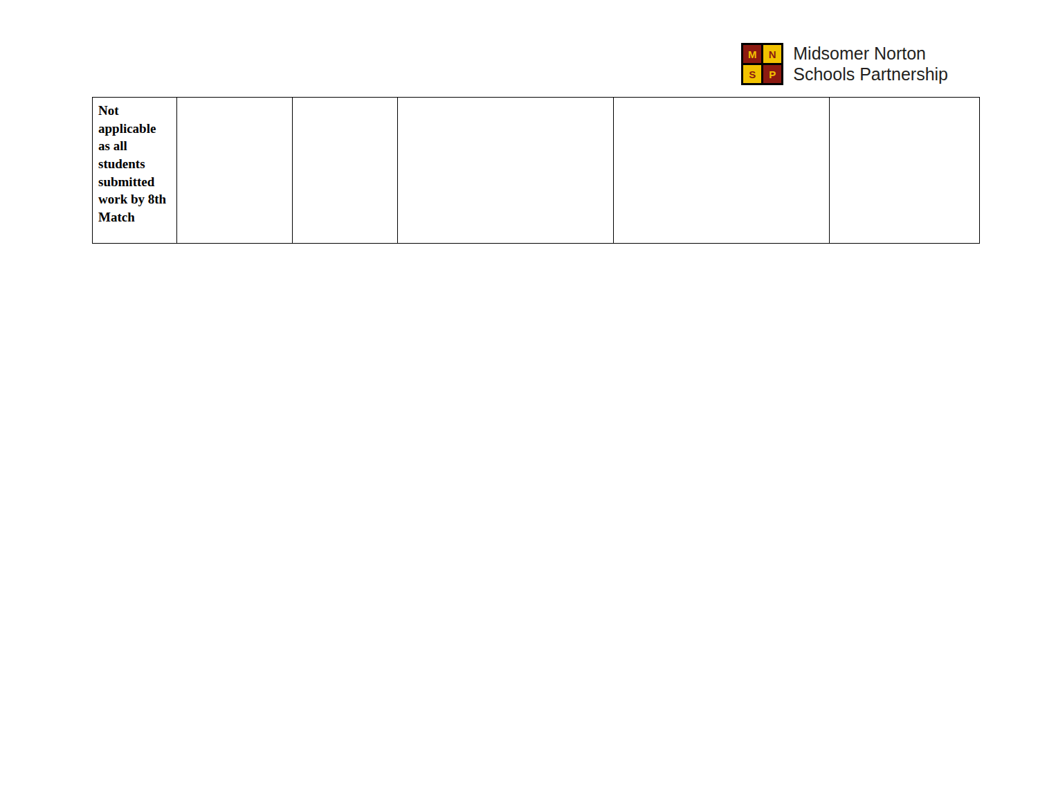MNSP
Midsomer Norton
Schools Partnership
| Not applicable as all students submitted work by 8th Match | | | | | |